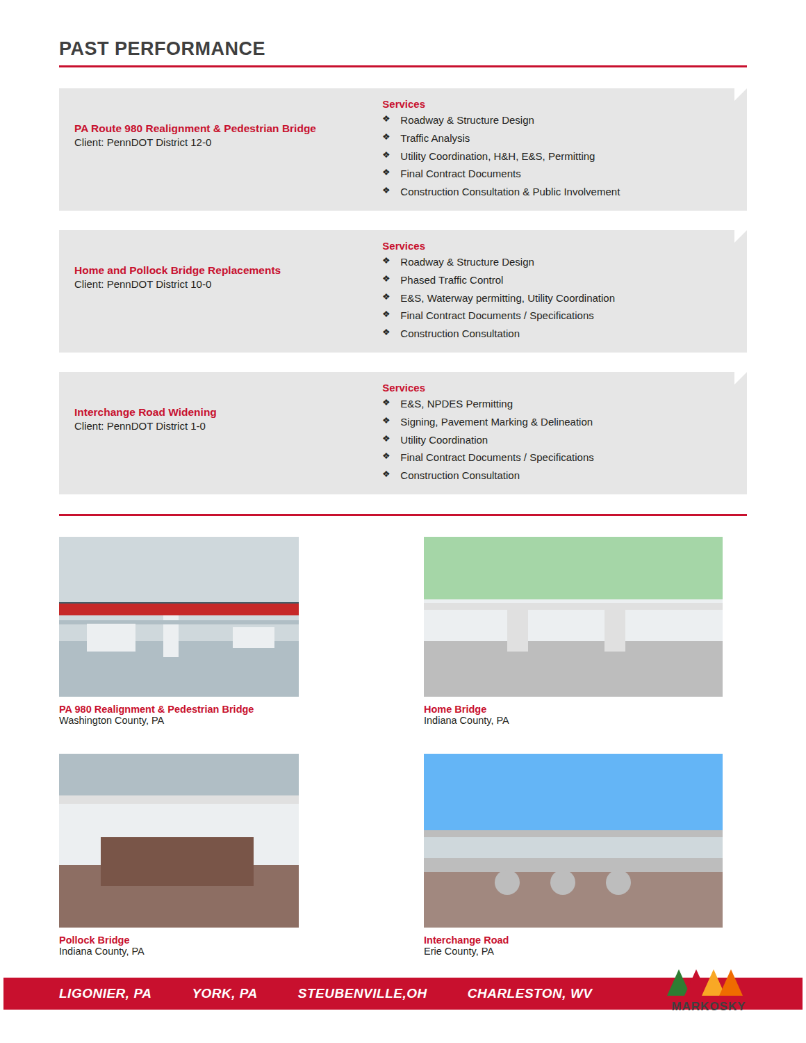PAST PERFORMANCE
PA Route 980 Realignment & Pedestrian Bridge
Client: PennDOT District 12-0
Services
Roadway & Structure Design
Traffic Analysis
Utility Coordination, H&H, E&S, Permitting
Final Contract Documents
Construction Consultation & Public Involvement
Home and Pollock Bridge Replacements
Client: PennDOT District 10-0
Services
Roadway & Structure Design
Phased Traffic Control
E&S, Waterway permitting, Utility Coordination
Final Contract Documents / Specifications
Construction Consultation
Interchange Road Widening
Client: PennDOT District 1-0
Services
E&S, NPDES Permitting
Signing, Pavement Marking & Delineation
Utility Coordination
Final Contract Documents / Specifications
Construction Consultation
PA 980 Realignment & Pedestrian Bridge
Washington County, PA
Home Bridge
Indiana County, PA
Pollock Bridge
Indiana County, PA
Interchange Road
Erie County, PA
LIGONIER, PA YORK, PA STEUBENVILLE,OH CHARLESTON, WV
MARKOSKY